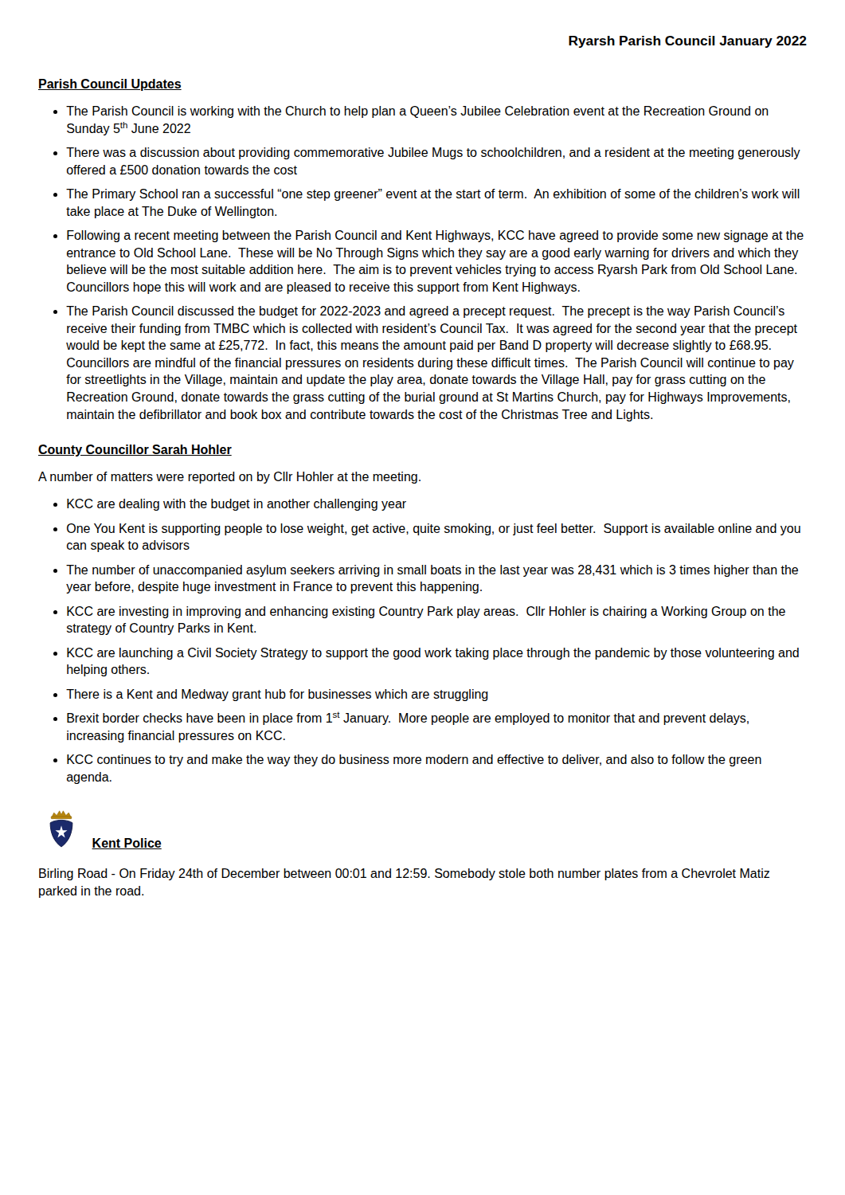Ryarsh Parish Council January 2022
Parish Council Updates
The Parish Council is working with the Church to help plan a Queen’s Jubilee Celebration event at the Recreation Ground on Sunday 5th June 2022
There was a discussion about providing commemorative Jubilee Mugs to schoolchildren, and a resident at the meeting generously offered a £500 donation towards the cost
The Primary School ran a successful “one step greener” event at the start of term. An exhibition of some of the children’s work will take place at The Duke of Wellington.
Following a recent meeting between the Parish Council and Kent Highways, KCC have agreed to provide some new signage at the entrance to Old School Lane. These will be No Through Signs which they say are a good early warning for drivers and which they believe will be the most suitable addition here. The aim is to prevent vehicles trying to access Ryarsh Park from Old School Lane. Councillors hope this will work and are pleased to receive this support from Kent Highways.
The Parish Council discussed the budget for 2022-2023 and agreed a precept request. The precept is the way Parish Council’s receive their funding from TMBC which is collected with resident’s Council Tax. It was agreed for the second year that the precept would be kept the same at £25,772. In fact, this means the amount paid per Band D property will decrease slightly to £68.95. Councillors are mindful of the financial pressures on residents during these difficult times. The Parish Council will continue to pay for streetlights in the Village, maintain and update the play area, donate towards the Village Hall, pay for grass cutting on the Recreation Ground, donate towards the grass cutting of the burial ground at St Martins Church, pay for Highways Improvements, maintain the defibrillator and book box and contribute towards the cost of the Christmas Tree and Lights.
County Councillor Sarah Hohler
A number of matters were reported on by Cllr Hohler at the meeting.
KCC are dealing with the budget in another challenging year
One You Kent is supporting people to lose weight, get active, quite smoking, or just feel better. Support is available online and you can speak to advisors
The number of unaccompanied asylum seekers arriving in small boats in the last year was 28,431 which is 3 times higher than the year before, despite huge investment in France to prevent this happening.
KCC are investing in improving and enhancing existing Country Park play areas. Cllr Hohler is chairing a Working Group on the strategy of Country Parks in Kent.
KCC are launching a Civil Society Strategy to support the good work taking place through the pandemic by those volunteering and helping others.
There is a Kent and Medway grant hub for businesses which are struggling
Brexit border checks have been in place from 1st January. More people are employed to monitor that and prevent delays, increasing financial pressures on KCC.
KCC continues to try and make the way they do business more modern and effective to deliver, and also to follow the green agenda.
Kent Police
Birling Road - On Friday 24th of December between 00:01 and 12:59. Somebody stole both number plates from a Chevrolet Matiz parked in the road.